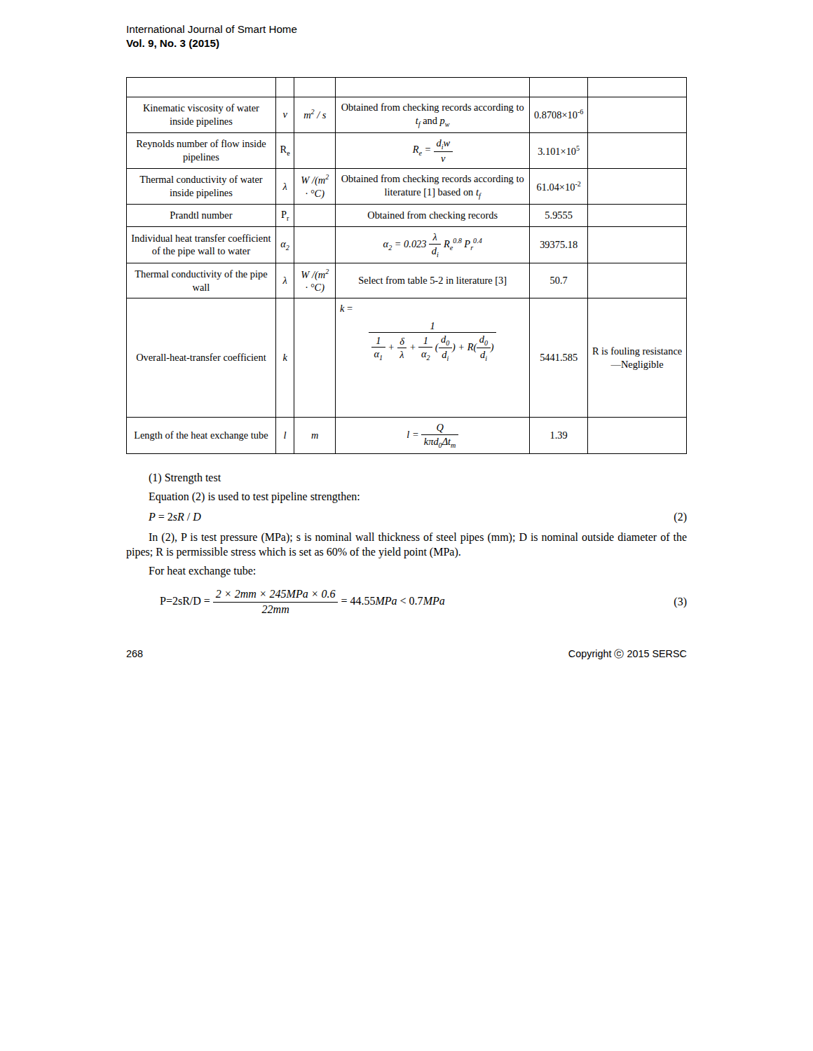International Journal of Smart Home
Vol. 9, No. 3 (2015)
| Kinematic viscosity of water inside pipelines | ν | m 2 / s | Obtained from checking records according to t f and p w | 0.8708×10 -6 | |
| Reynolds number of flow inside pipelines | R e | | R e = d i w ν | 3.101×10 5 | |
| Thermal conductivity of water inside pipelines | λ | W /(m 2 · °C) | Obtained from checking records according to literature [1] based on t f | 61.04×10 -2 | |
| Prandtl number | P r | | Obtained from checking records | 5.9555 | |
| Individual heat transfer coefficient of the pipe wall to water | α 2 | | α 2 = 0.023 λ d i R e 0.8 P r 0.4 | 39375.18 | |
| Thermal conductivity of the pipe wall | λ | W /(m 2 · °C) | Select from table 5-2 in literature [3] | 50.7 | |
| Overall-heat-transfer coefficient | k | | k = 1 1 α 1 + δ λ + 1 α 2 ( d 0 d i ) + R( d 0 d i ) | 5441.585 | R is fouling resistance—Negligible |
| Length of the heat exchange tube | l | m | l = Q kπd 0 Δt m | 1.39 | |
(1) Strength test
Equation (2) is used to test pipeline strengthen:
P = 2sR / D (2)
In (2), P is test pressure (MPa); s is nominal wall thickness of steel pipes (mm); D is nominal outside diameter of the pipes; R is permissible stress which is set as 60% of the yield point (MPa).
For heat exchange tube:
P=2sR/D = 2 × 2mm × 245MPa × 0.6 22mm = 44.55MPa < 0.7MPa (3)
268 Copyright ⓒ 2015 SERSC